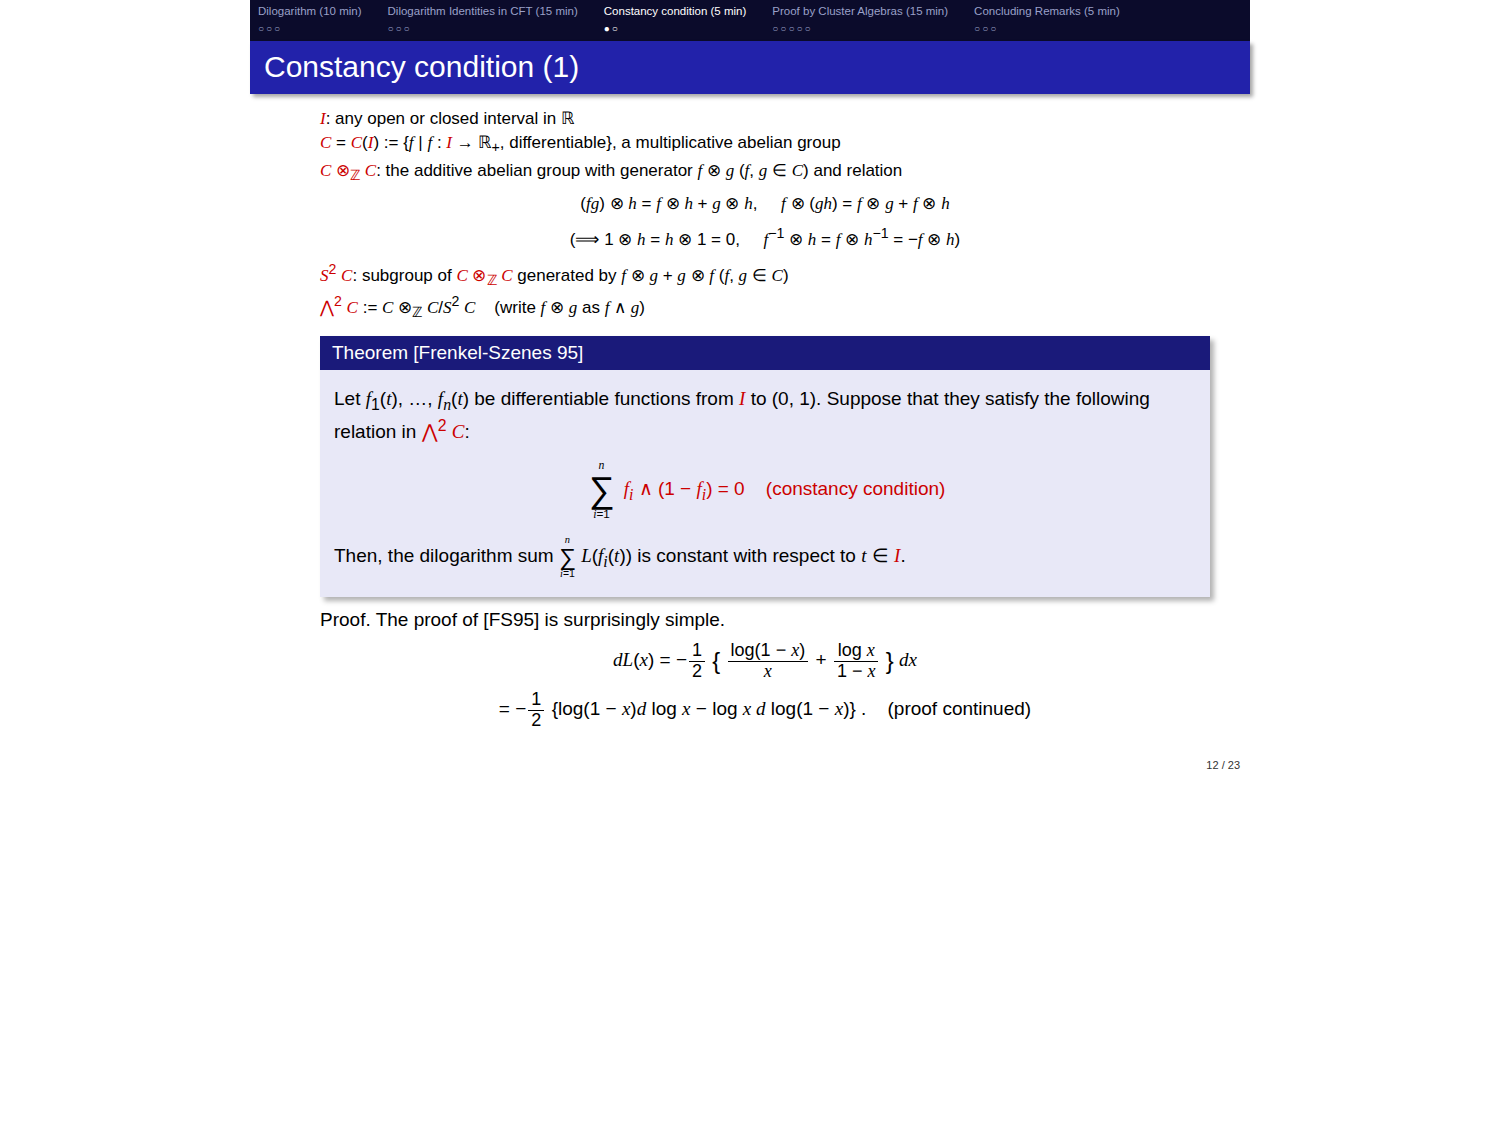Dilogarithm (10 min) ○○○
Dilogarithm Identities in CFT (15 min) ○○○
Constancy condition (5 min) ●○
Proof by Cluster Algebras (15 min) ○○○○○
Concluding Remarks (5 min) ○○○
Constancy condition (1)
I: any open or closed interval in ℝ
C = C(I) := {f | f : I → ℝ+, differentiable}, a multiplicative abelian group
C ⊗ℤ C: the additive abelian group with generator f ⊗ g (f, g ∈ C) and relation
(fg) ⊗ h = f ⊗ h + g ⊗ h, f ⊗ (gh) = f ⊗ g + f ⊗ h
(⟹ 1 ⊗ h = h ⊗ 1 = 0, f−1 ⊗ h = f ⊗ h−1 = −f ⊗ h)
S2 C: subgroup of C ⊗ℤ C generated by f ⊗ g + g ⊗ f (f, g ∈ C)
⋀2 C := C ⊗ℤ C/S2 C (write f ⊗ g as f ∧ g)
Theorem [Frenkel-Szenes 95]
Let f1(t), …, fn(t) be differentiable functions from I to (0, 1). Suppose that they satisfy the following relation in ⋀2 C:
n ∑ i=1 fi ∧ (1 − fi) = 0 (constancy condition)
Then, the dilogarithm sum n∑i=1 L(fi(t)) is constant with respect to t ∈ I.
Proof. The proof of [FS95] is surprisingly simple.
dL(x) = −12 { log(1 − x) x + log x 1 − x } dx
= −12 {log(1 − x)d log x − log x d log(1 − x)} . (proof continued)
12 / 23